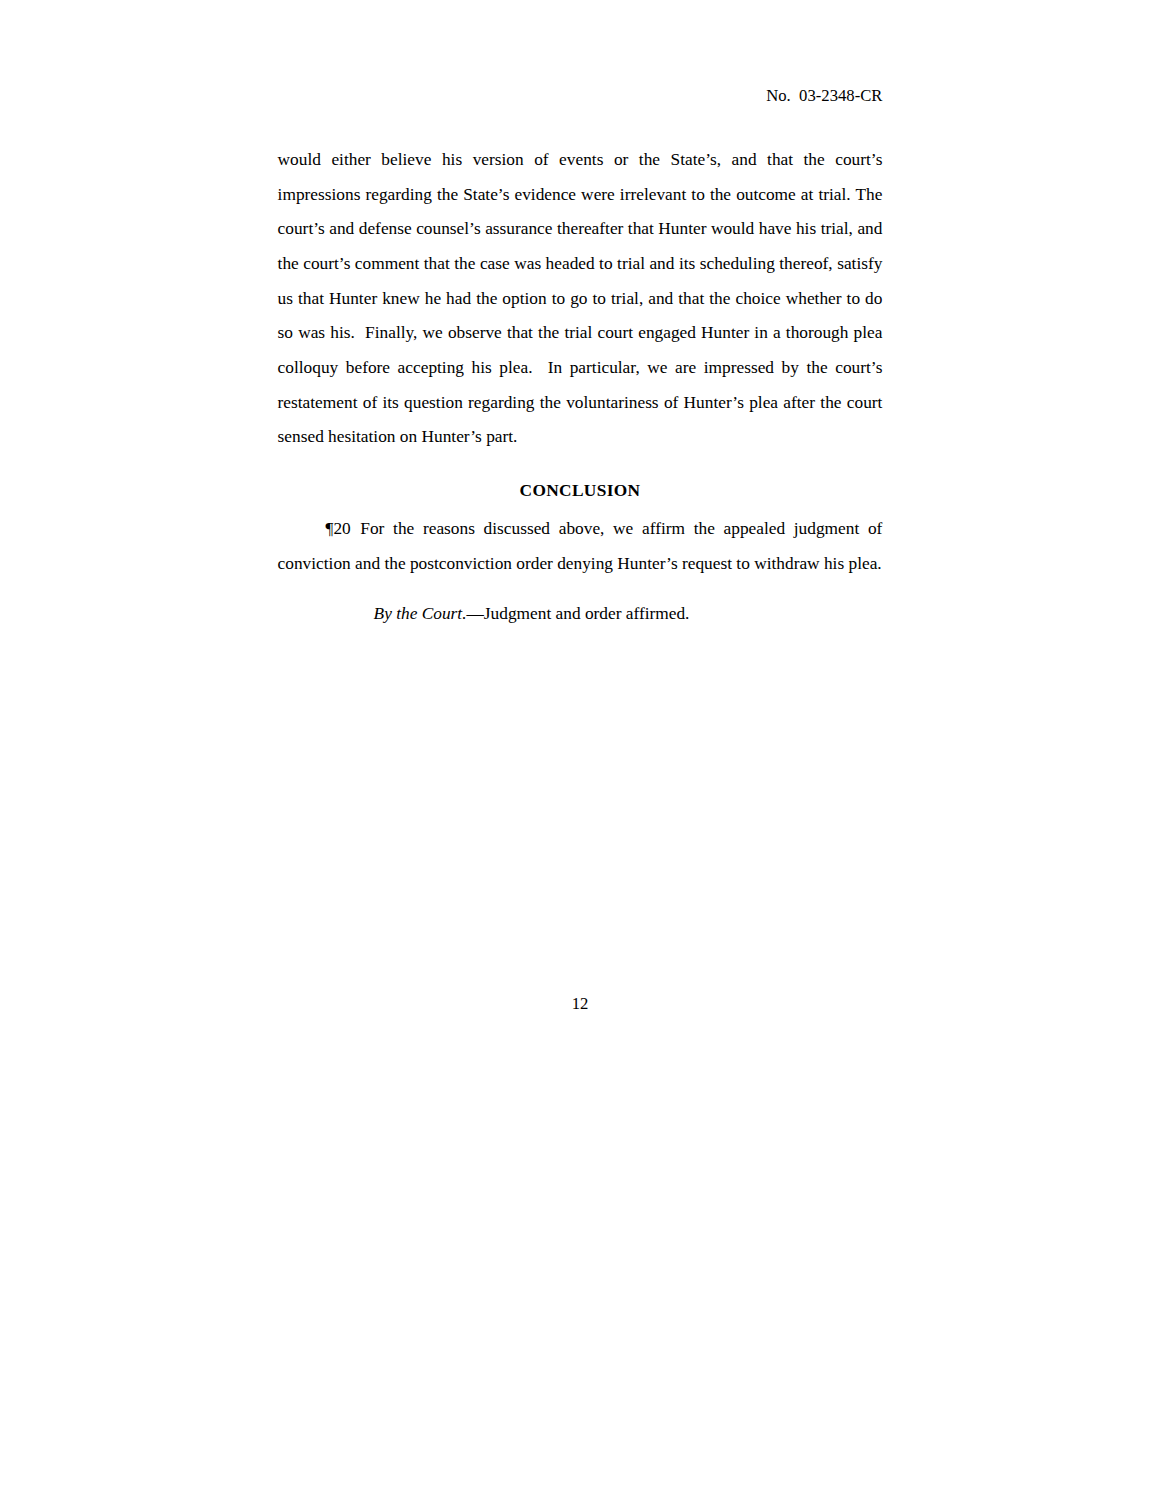No. 03-2348-CR
would either believe his version of events or the State’s, and that the court’s impressions regarding the State’s evidence were irrelevant to the outcome at trial. The court’s and defense counsel’s assurance thereafter that Hunter would have his trial, and the court’s comment that the case was headed to trial and its scheduling thereof, satisfy us that Hunter knew he had the option to go to trial, and that the choice whether to do so was his. Finally, we observe that the trial court engaged Hunter in a thorough plea colloquy before accepting his plea. In particular, we are impressed by the court’s restatement of its question regarding the voluntariness of Hunter’s plea after the court sensed hesitation on Hunter’s part.
CONCLUSION
¶20 For the reasons discussed above, we affirm the appealed judgment of conviction and the postconviction order denying Hunter’s request to withdraw his plea.
By the Court.—Judgment and order affirmed.
12